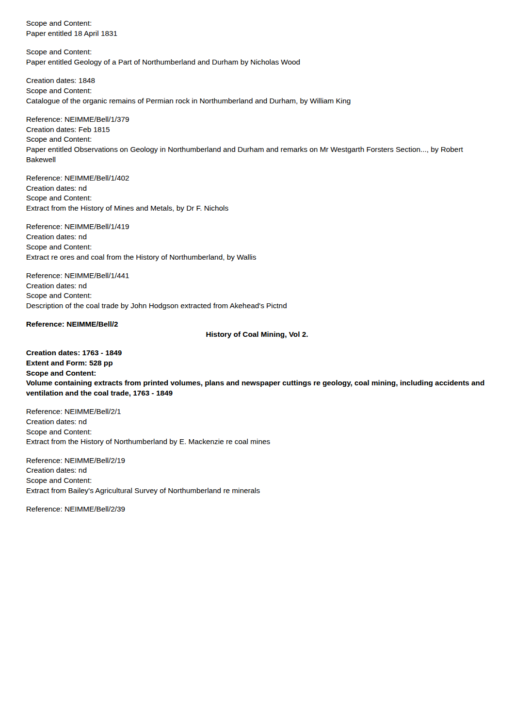Scope and Content:
Paper entitled 18 April 1831
Scope and Content:
Paper entitled Geology of a Part of Northumberland and Durham by Nicholas Wood
Creation dates: 1848
Scope and Content:
Catalogue of the organic remains of Permian rock in Northumberland and Durham, by William King
Reference: NEIMME/Bell/1/379
Creation dates: Feb 1815
Scope and Content:
Paper entitled Observations on Geology in Northumberland and Durham and remarks on Mr Westgarth Forsters Section..., by Robert Bakewell
Reference: NEIMME/Bell/1/402
Creation dates: nd
Scope and Content:
Extract from the History of Mines and Metals, by Dr F. Nichols
Reference: NEIMME/Bell/1/419
Creation dates: nd
Scope and Content:
Extract re ores and coal from the History of Northumberland, by Wallis
Reference: NEIMME/Bell/1/441
Creation dates: nd
Scope and Content:
Description of the coal trade by John Hodgson extracted from Akehead's Pictnd
Reference: NEIMME/Bell/2
History of Coal Mining, Vol 2.
Creation dates: 1763 - 1849
Extent and Form: 528 pp
Scope and Content:
Volume containing extracts from printed volumes, plans and newspaper cuttings re geology, coal mining, including accidents and ventilation and the coal trade, 1763 - 1849
Reference: NEIMME/Bell/2/1
Creation dates: nd
Scope and Content:
Extract from the History of Northumberland by E. Mackenzie re coal mines
Reference: NEIMME/Bell/2/19
Creation dates: nd
Scope and Content:
Extract from Bailey's Agricultural Survey of Northumberland re minerals
Reference: NEIMME/Bell/2/39